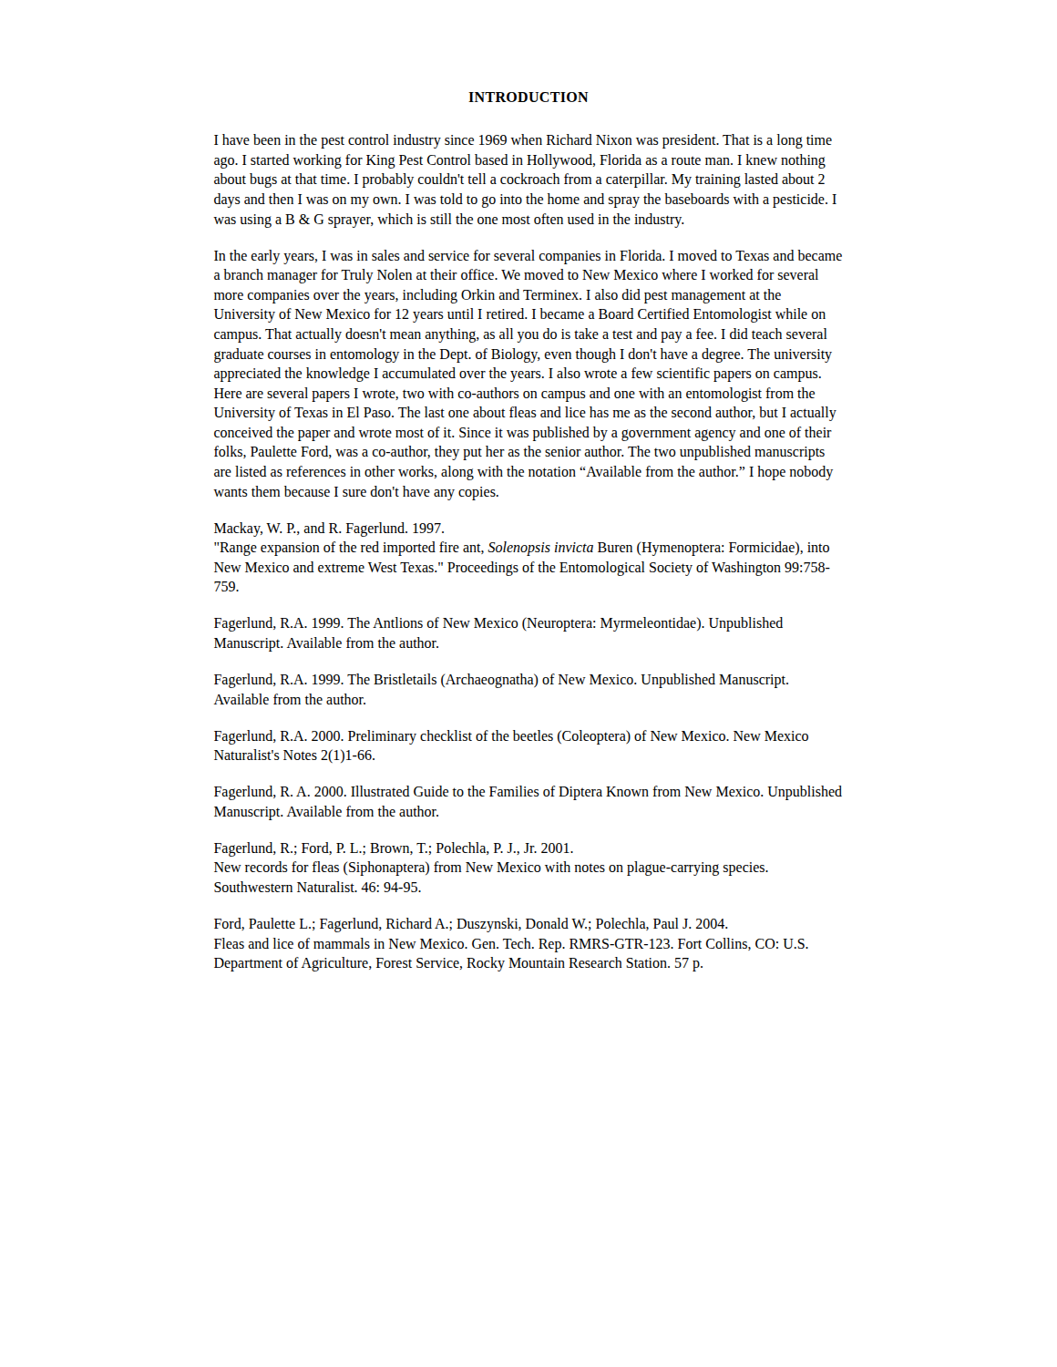INTRODUCTION
I have been in the pest control industry since 1969 when Richard Nixon was president. That is a long time ago. I started working for King Pest Control based in Hollywood, Florida as a route man. I knew nothing about bugs at that time. I probably couldn't tell a cockroach from a caterpillar. My training lasted about 2 days and then I was on my own. I was told to go into the home and spray the baseboards with a pesticide. I was using a B & G sprayer, which is still the one most often used in the industry.
In the early years, I was in sales and service for several companies in Florida. I moved to Texas and became a branch manager for Truly Nolen at their office. We moved to New Mexico where I worked for several more companies over the years, including Orkin and Terminex. I also did pest management at the University of New Mexico for 12 years until I retired. I became a Board Certified Entomologist while on campus. That actually doesn't mean anything, as all you do is take a test and pay a fee. I did teach several graduate courses in entomology in the Dept. of Biology, even though I don't have a degree. The university appreciated the knowledge I accumulated over the years. I also wrote a few scientific papers on campus. Here are several papers I wrote, two with co-authors on campus and one with an entomologist from the University of Texas in El Paso. The last one about fleas and lice has me as the second author, but I actually conceived the paper and wrote most of it. Since it was published by a government agency and one of their folks, Paulette Ford, was a co-author, they put her as the senior author. The two unpublished manuscripts are listed as references in other works, along with the notation “Available from the author.” I hope nobody wants them because I sure don't have any copies.
Mackay, W. P., and R. Fagerlund. 1997.
"Range expansion of the red imported fire ant, Solenopsis invicta Buren (Hymenoptera: Formicidae), into New Mexico and extreme West Texas." Proceedings of the Entomological Society of Washington 99:758-759.
Fagerlund, R.A. 1999. The Antlions of New Mexico (Neuroptera: Myrmeleontidae). Unpublished Manuscript. Available from the author.
Fagerlund, R.A. 1999. The Bristletails (Archaeognatha) of New Mexico. Unpublished Manuscript. Available from the author.
Fagerlund, R.A. 2000. Preliminary checklist of the beetles (Coleoptera) of New Mexico. New Mexico Naturalist's Notes 2(1)1-66.
Fagerlund, R. A. 2000. Illustrated Guide to the Families of Diptera Known from New Mexico. Unpublished Manuscript. Available from the author.
Fagerlund, R.; Ford, P. L.; Brown, T.; Polechla, P. J., Jr. 2001.
New records for fleas (Siphonaptera) from New Mexico with notes on plague-carrying species. Southwestern Naturalist. 46: 94-95.
Ford, Paulette L.; Fagerlund, Richard A.; Duszynski, Donald W.; Polechla, Paul J. 2004.
Fleas and lice of mammals in New Mexico. Gen. Tech. Rep. RMRS-GTR-123. Fort Collins, CO: U.S. Department of Agriculture, Forest Service, Rocky Mountain Research Station. 57 p.